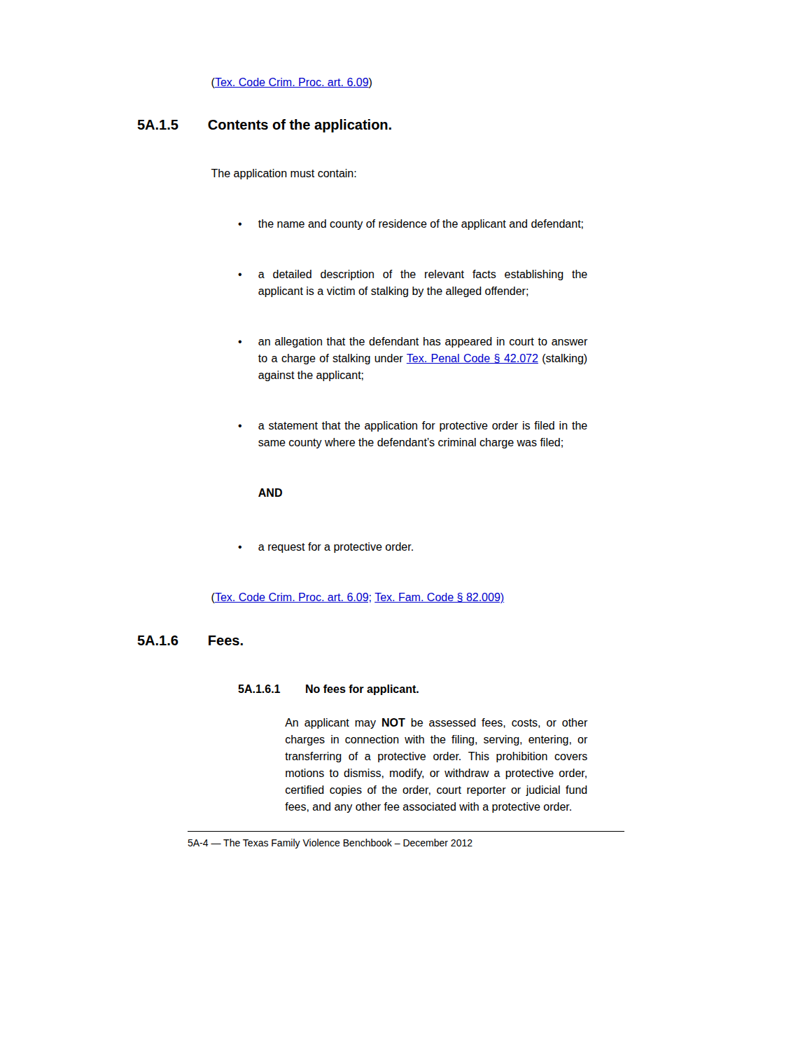(Tex. Code Crim. Proc. art. 6.09)
5A.1.5 Contents of the application.
The application must contain:
the name and county of residence of the applicant and defendant;
a detailed description of the relevant facts establishing the applicant is a victim of stalking by the alleged offender;
an allegation that the defendant has appeared in court to answer to a charge of stalking under Tex. Penal Code § 42.072 (stalking) against the applicant;
a statement that the application for protective order is filed in the same county where the defendant’s criminal charge was filed;
AND
a request for a protective order.
(Tex. Code Crim. Proc. art. 6.09; Tex. Fam. Code § 82.009)
5A.1.6 Fees.
5A.1.6.1 No fees for applicant.
An applicant may NOT be assessed fees, costs, or other charges in connection with the filing, serving, entering, or transferring of a protective order. This prohibition covers motions to dismiss, modify, or withdraw a protective order, certified copies of the order, court reporter or judicial fund fees, and any other fee associated with a protective order.
5A-4 — The Texas Family Violence Benchbook – December 2012